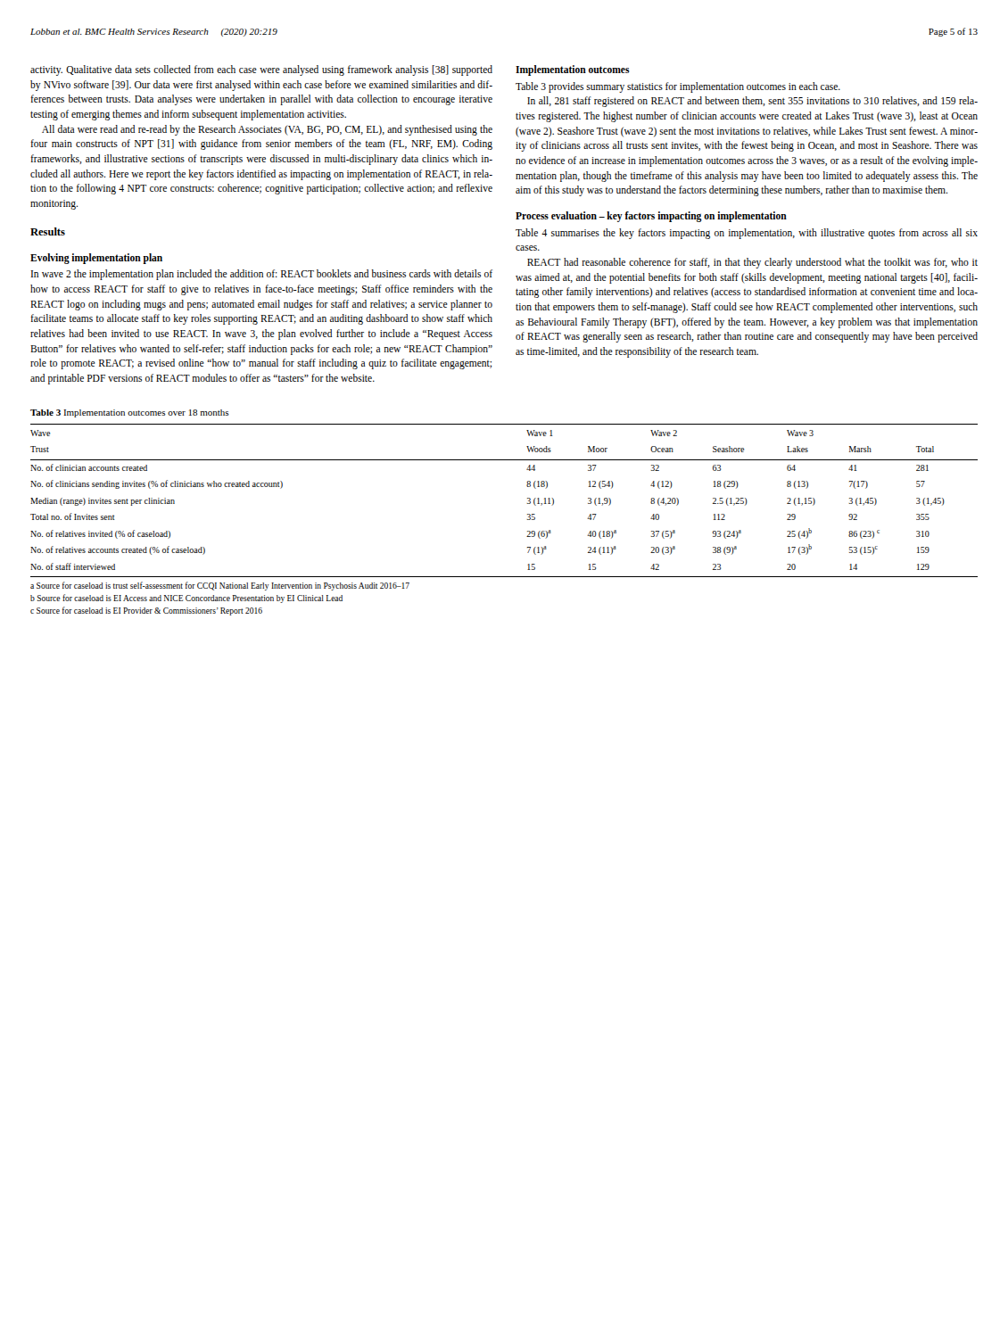Lobban et al. BMC Health Services Research (2020) 20:219
Page 5 of 13
activity. Qualitative data sets collected from each case were analysed using framework analysis [38] supported by NVivo software [39]. Our data were first analysed within each case before we examined similarities and differences between trusts. Data analyses were undertaken in parallel with data collection to encourage iterative testing of emerging themes and inform subsequent implementation activities.
All data were read and re-read by the Research Associates (VA, BG, PO, CM, EL), and synthesised using the four main constructs of NPT [31] with guidance from senior members of the team (FL, NRF, EM). Coding frameworks, and illustrative sections of transcripts were discussed in multi-disciplinary data clinics which included all authors. Here we report the key factors identified as impacting on implementation of REACT, in relation to the following 4 NPT core constructs: coherence; cognitive participation; collective action; and reflexive monitoring.
Results
Evolving implementation plan
In wave 2 the implementation plan included the addition of: REACT booklets and business cards with details of how to access REACT for staff to give to relatives in face-to-face meetings; Staff office reminders with the REACT logo on including mugs and pens; automated email nudges for staff and relatives; a service planner to facilitate teams to allocate staff to key roles supporting REACT; and an auditing dashboard to show staff which relatives had been invited to use REACT. In wave 3, the plan evolved further to include a “Request Access Button” for relatives who wanted to self-refer; staff induction packs for each role; a new “REACT Champion” role to promote REACT; a revised online “how to” manual for staff including a quiz to facilitate engagement; and printable PDF versions of REACT modules to offer as “tasters” for the website.
Implementation outcomes
Table 3 provides summary statistics for implementation outcomes in each case.
In all, 281 staff registered on REACT and between them, sent 355 invitations to 310 relatives, and 159 relatives registered. The highest number of clinician accounts were created at Lakes Trust (wave 3), least at Ocean (wave 2). Seashore Trust (wave 2) sent the most invitations to relatives, while Lakes Trust sent fewest. A minority of clinicians across all trusts sent invites, with the fewest being in Ocean, and most in Seashore. There was no evidence of an increase in implementation outcomes across the 3 waves, or as a result of the evolving implementation plan, though the timeframe of this analysis may have been too limited to adequately assess this. The aim of this study was to understand the factors determining these numbers, rather than to maximise them.
Process evaluation – key factors impacting on implementation
Table 4 summarises the key factors impacting on implementation, with illustrative quotes from across all six cases.
REACT had reasonable coherence for staff, in that they clearly understood what the toolkit was for, who it was aimed at, and the potential benefits for both staff (skills development, meeting national targets [40], facilitating other family interventions) and relatives (access to standardised information at convenient time and location that empowers them to self-manage). Staff could see how REACT complemented other interventions, such as Behavioural Family Therapy (BFT), offered by the team. However, a key problem was that implementation of REACT was generally seen as research, rather than routine care and consequently may have been perceived as time-limited, and the responsibility of the research team.
Table 3 Implementation outcomes over 18 months
| Wave | Wave 1 | Wave 2 | Wave 3 | |
| --- | --- | --- | --- | --- |
| Trust | Woods | Moor | Ocean | Seashore | Lakes | Marsh | Total |
| No. of clinician accounts created | 44 | 37 | 32 | 63 | 64 | 41 | 281 |
| No. of clinicians sending invites (% of clinicians who created account) | 8 (18) | 12 (54) | 4 (12) | 18 (29) | 8 (13) | 7(17) | 57 |
| Median (range) invites sent per clinician | 3 (1,11) | 3 (1,9) | 8 (4,20) | 2.5 (1,25) | 2 (1,15) | 3 (1,45) | 3 (1,45) |
| Total no. of Invites sent | 35 | 47 | 40 | 112 | 29 | 92 | 355 |
| No. of relatives invited (% of caseload) | 29 (6) a | 40 (18) a | 37 (5) a | 93 (24) a | 25 (4) b | 86 (23) c | 310 |
| No. of relatives accounts created (% of caseload) | 7 (1) a | 24 (11) a | 20 (3) a | 38 (9) a | 17 (3) b | 53 (15) c | 159 |
| No. of staff interviewed | 15 | 15 | 42 | 23 | 20 | 14 | 129 |
a Source for caseload is trust self-assessment for CCQI National Early Intervention in Psychosis Audit 2016–17
b Source for caseload is EI Access and NICE Concordance Presentation by EI Clinical Lead
c Source for caseload is EI Provider & Commissioners’ Report 2016